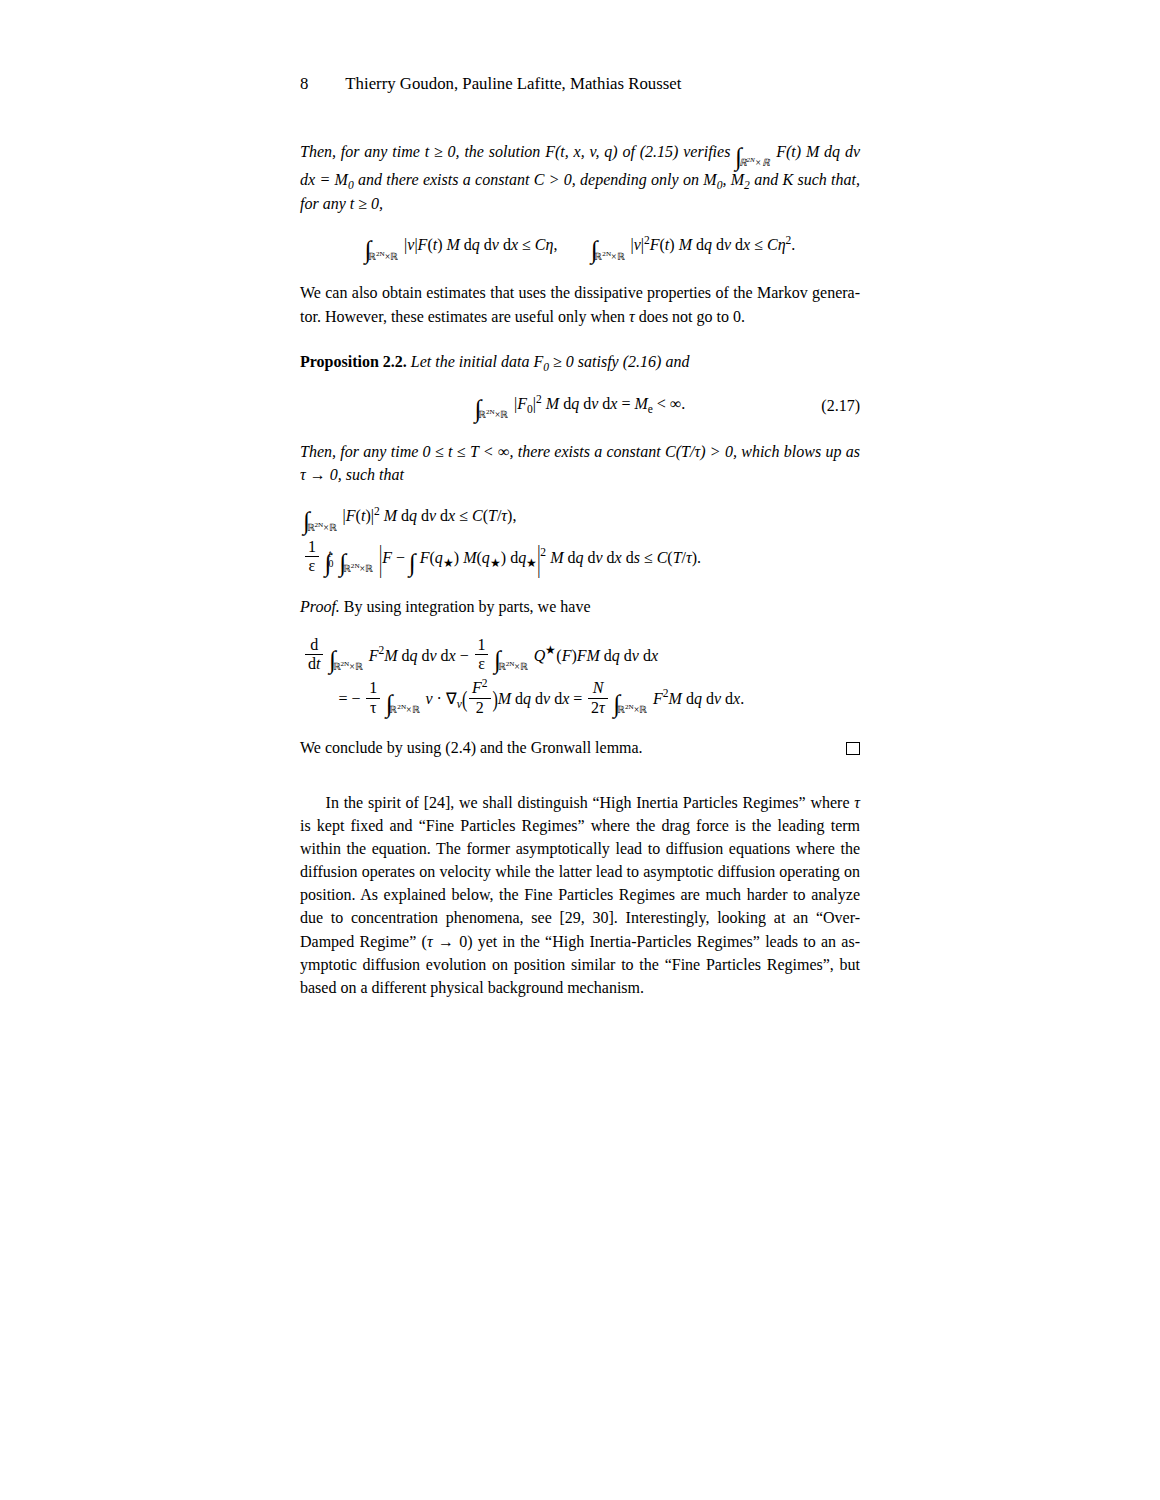8 Thierry Goudon, Pauline Lafitte, Mathias Rousset
Then, for any time t ≥ 0, the solution F(t, x, v, q) of (2.15) verifies ∫ℝ2N×ℝ F(t) M dq dv dx = M0 and there exists a constant C > 0, depending only on M0, M2 and K such that, for any t ≥ 0,
∫ℝ2N×ℝ |v|F(t) M dq dv dx ≤ Cη, ∫ℝ2N×ℝ |v|2F(t) M dq dv dx ≤ Cη2.
We can also obtain estimates that uses the dissipative properties of the Markov generator. However, these estimates are useful only when τ does not go to 0.
Proposition 2.2. Let the initial data F0 ≥ 0 satisfy (2.16) and
∫ℝ2N×ℝ |F0|2 M dq dv dx = Me < ∞. (2.17)
Then, for any time 0 ≤ t ≤ T < ∞, there exists a constant C(T/τ) > 0, which blows up as τ → 0, such that
∫ℝ2N×ℝ |F(t)|2 M dq dv dx ≤ C(T/τ), 1 ε ∫t 0 ∫ℝ2N×ℝ |F − ∫ F(q★) M(q★) dq★|2 M dq dv dx ds ≤ C(T/τ).
Proof. By using integration by parts, we have
ddt ∫ℝ2N×ℝ F2M dq dv dx − 1 ε ∫ℝ2N×ℝ Q★(F)FM dq dv dx = − 1 τ ∫ℝ2N×ℝ v · ∇v(F22) M dq dv dx = N 2τ ∫ℝ2N×ℝ F2M dq dv dx.
We conclude by using (2.4) and the Gronwall lemma.
In the spirit of [24], we shall distinguish “High Inertia Particles Regimes” where τ is kept fixed and “Fine Particles Regimes” where the drag force is the leading term within the equation. The former asymptotically lead to diffusion equations where the diffusion operates on velocity while the latter lead to asymptotic diffusion operating on position. As explained below, the Fine Particles Regimes are much harder to analyze due to concentration phenomena, see [29, 30]. Interestingly, looking at an “Over-Damped Regime” (τ → 0) yet in the “High Inertia-Particles Regimes” leads to an asymptotic diffusion evolution on position similar to the “Fine Particles Regimes”, but based on a different physical background mechanism.